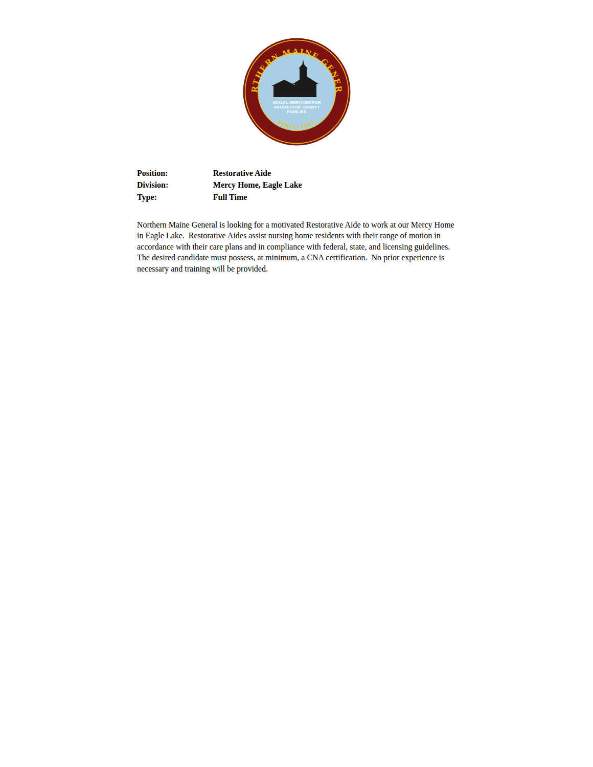NORTHERN MAINE GENERAL SINCE 1907 SOCIAL SERVICES FOR AROOSTOOK COUNTY FAMILIES
| Position: | Restorative Aide |
| Division: | Mercy Home, Eagle Lake |
| Type: | Full Time |
Northern Maine General is looking for a motivated Restorative Aide to work at our Mercy Home in Eagle Lake. Restorative Aides assist nursing home residents with their range of motion in accordance with their care plans and in compliance with federal, state, and licensing guidelines. The desired candidate must possess, at minimum, a CNA certification. No prior experience is necessary and training will be provided.